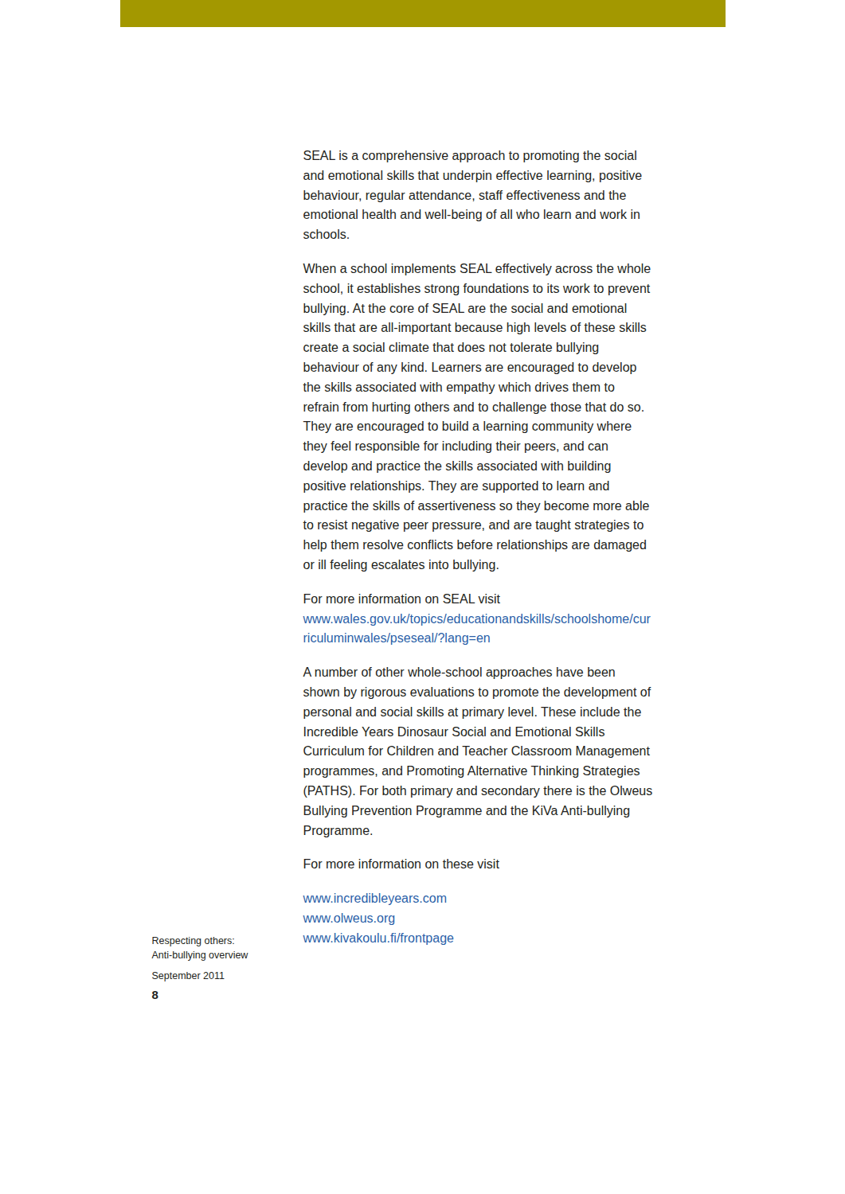SEAL is a comprehensive approach to promoting the social and emotional skills that underpin effective learning, positive behaviour, regular attendance, staff effectiveness and the emotional health and well-being of all who learn and work in schools.
When a school implements SEAL effectively across the whole school, it establishes strong foundations to its work to prevent bullying. At the core of SEAL are the social and emotional skills that are all-important because high levels of these skills create a social climate that does not tolerate bullying behaviour of any kind. Learners are encouraged to develop the skills associated with empathy which drives them to refrain from hurting others and to challenge those that do so. They are encouraged to build a learning community where they feel responsible for including their peers, and can develop and practice the skills associated with building positive relationships. They are supported to learn and practice the skills of assertiveness so they become more able to resist negative peer pressure, and are taught strategies to help them resolve conflicts before relationships are damaged or ill feeling escalates into bullying.
For more information on SEAL visit
www.wales.gov.uk/topics/educationandskills/schoolshome/curriculuminwales/pseseal/?lang=en
A number of other whole-school approaches have been shown by rigorous evaluations to promote the development of personal and social skills at primary level. These include the Incredible Years Dinosaur Social and Emotional Skills Curriculum for Children and Teacher Classroom Management programmes, and Promoting Alternative Thinking Strategies (PATHS). For both primary and secondary there is the Olweus Bullying Prevention Programme and the KiVa Anti-bullying Programme.
For more information on these visit
www.incredibleyears.com www.olweus.org www.kivakoulu.fi/frontpage
Respecting others:
Anti-bullying overview
September 2011
8